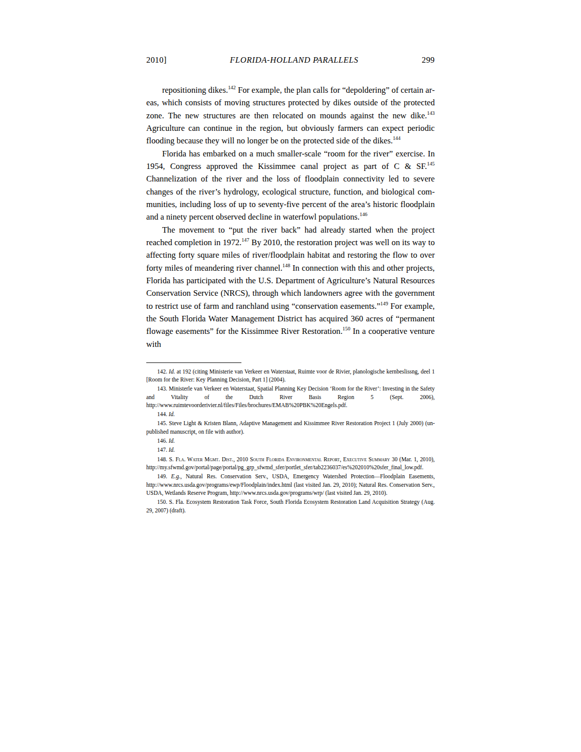2010] FLORIDA-HOLLAND PARALLELS 299
repositioning dikes.142 For example, the plan calls for “depoldering” of certain areas, which consists of moving structures protected by dikes outside of the protected zone. The new structures are then relocated on mounds against the new dike.143 Agriculture can continue in the region, but obviously farmers can expect periodic flooding because they will no longer be on the protected side of the dikes.144
Florida has embarked on a much smaller-scale “room for the river” exercise. In 1954, Congress approved the Kissimmee canal project as part of C & SF.145 Channelization of the river and the loss of floodplain connectivity led to severe changes of the river’s hydrology, ecological structure, function, and biological communities, including loss of up to seventy-five percent of the area’s historic floodplain and a ninety percent observed decline in waterfowl populations.146
The movement to “put the river back” had already started when the project reached completion in 1972.147 By 2010, the restoration project was well on its way to affecting forty square miles of river/floodplain habitat and restoring the flow to over forty miles of meandering river channel.148 In connection with this and other projects, Florida has participated with the U.S. Department of Agriculture’s Natural Resources Conservation Service (NRCS), through which landowners agree with the government to restrict use of farm and ranchland using “conservation easements.”149 For example, the South Florida Water Management District has acquired 360 acres of “permanent flowage easements” for the Kissimmee River Restoration.150 In a cooperative venture with
142. Id. at 192 (citing Ministerie van Verkeer en Waterstaat, Ruimte voor de Rivier, planologische kernbeslissng, deel 1 [Room for the River: Key Planning Decision, Part 1] (2004).
143. Ministerle van Verkeer en Waterstaat, Spatial Planning Key Decision ‘Room for the River’: Investing in the Safety and Vitality of the Dutch River Basis Region 5 (Sept. 2006), http://www.ruimtevoorderivier.nl/files/Files/brochures/EMAB%20PBK%20Engels.pdf.
144. Id.
145. Steve Light & Kristen Blann, Adaptive Management and Kissimmee River Restoration Project 1 (July 2000) (unpublished manuscript, on file with author).
146. Id.
147. Id.
148. S. Fla. Water Mgmt. Dist., 2010 South Florida Environmental Report, Executive Summary 30 (Mar. 1, 2010), http://my.sfwmd.gov/portal/page/portal/pg_grp_sfwmd_sfer/portlet_sfer/tab2236037/es%202010%20sfer_final_low.pdf.
149. E.g., Natural Res. Conservation Serv., USDA, Emergency Watershed Protection—Floodplain Easements, http://www.nrcs.usda.gov/programs/ewp/Floodplain/index.html (last visited Jan. 29, 2010); Natural Res. Conservation Serv., USDA, Wetlands Reserve Program, http://www.nrcs.usda.gov/programs/wrp/ (last visited Jan. 29, 2010).
150. S. Fla. Ecosystem Restoration Task Force, South Florida Ecosystem Restoration Land Acquisition Strategy (Aug. 29, 2007) (draft).